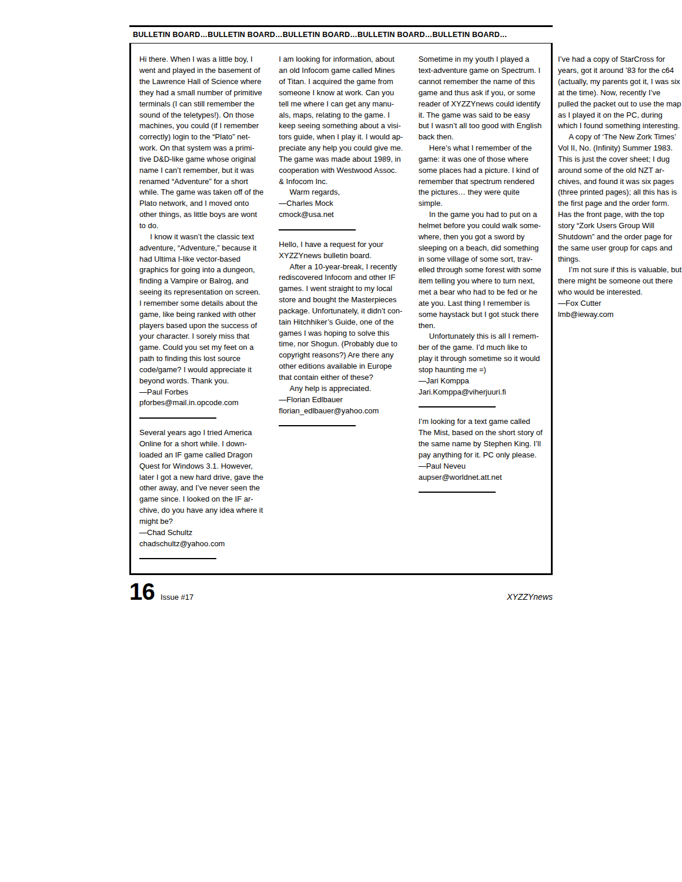BULLETIN BOARD…BULLETIN BOARD…BULLETIN BOARD…BULLETIN BOARD…BULLETIN BOARD…
Hi there. When I was a little boy, I went and played in the basement of the Lawrence Hall of Science where they had a small number of primitive terminals (I can still remember the sound of the teletypes!). On those machines, you could (if I remember correctly) login to the “Plato” network. On that system was a primitive D&D-like game whose original name I can’t remember, but it was renamed “Adventure” for a short while. The game was taken off of the Plato network, and I moved onto other things, as little boys are wont to do.
I know it wasn’t the classic text adventure, “Adventure,” because it had Ultima I-like vector-based graphics for going into a dungeon, finding a Vampire or Balrog, and seeing its representation on screen. I remember some details about the game, like being ranked with other players based upon the success of your character. I sorely miss that game. Could you set my feet on a path to finding this lost source code/game? I would appreciate it beyond words. Thank you.
—Paul Forbes pforbes@mail.in.opcode.com
Several years ago I tried America Online for a short while. I downloaded an IF game called Dragon Quest for Windows 3.1. However, later I got a new hard drive, gave the other away, and I’ve never seen the game since. I looked on the IF archive, do you have any idea where it might be?
—Chad Schultz chadschultz@yahoo.com
I am looking for information, about an old Infocom game called Mines of Titan. I acquired the game from someone I know at work. Can you tell me where I can get any manuals, maps, relating to the game. I keep seeing something about a visitors guide, when I play it. I would appreciate any help you could give me. The game was made about 1989, in cooperation with Westwood Assoc. & Infocom Inc.
Warm regards,
—Charles Mock cmock@usa.net
Hello, I have a request for your XYZZYnews bulletin board.
After a 10-year-break, I recently rediscovered Infocom and other IF games. I went straight to my local store and bought the Masterpieces package. Unfortunately, it didn’t contain Hitchhiker’s Guide, one of the games I was hoping to solve this time, nor Shogun. (Probably due to copyright reasons?) Are there any other editions available in Europe that contain either of these?
Any help is appreciated.
—Florian Edlbauer florian_edlbauer@yahoo.com
Sometime in my youth I played a text-adventure game on Spectrum. I cannot remember the name of this game and thus ask if you, or some reader of XYZZYnews could identify it. The game was said to be easy but I wasn’t all too good with English back then.
Here’s what I remember of the game: it was one of those where some places had a picture. I kind of remember that spectrum rendered the pictures… they were quite simple.
In the game you had to put on a helmet before you could walk somewhere, then you got a sword by sleeping on a beach, did something in some village of some sort, travelled through some forest with some item telling you where to turn next, met a bear who had to be fed or he ate you. Last thing I remember is some haystack but I got stuck there then.
Unfortunately this is all I remember of the game. I’d much like to play it through sometime so it would stop haunting me =)
—Jari Komppa Jari.Komppa@viherjuuri.fi
I’m looking for a text game called The Mist, based on the short story of the same name by Stephen King. I’ll pay anything for it. PC only please.
—Paul Neveu aupser@worldnet.att.net
I’ve had a copy of StarCross for years, got it around ’83 for the c64 (actually, my parents got it, I was six at the time). Now, recently I’ve pulled the packet out to use the map as I played it on the PC, during which I found something interesting.
A copy of ‘The New Zork Times’ Vol II, No. (Infinity) Summer 1983. This is just the cover sheet; I dug around some of the old NZT archives, and found it was six pages (three printed pages); all this has is the first page and the order form. Has the front page, with the top story “Zork Users Group Will Shutdown” and the order page for the same user group for caps and things.
I’m not sure if this is valuable, but there might be someone out there who would be interested.
—Fox Cutter lmb@ieway.com
16 Issue #17
XYZZYnews